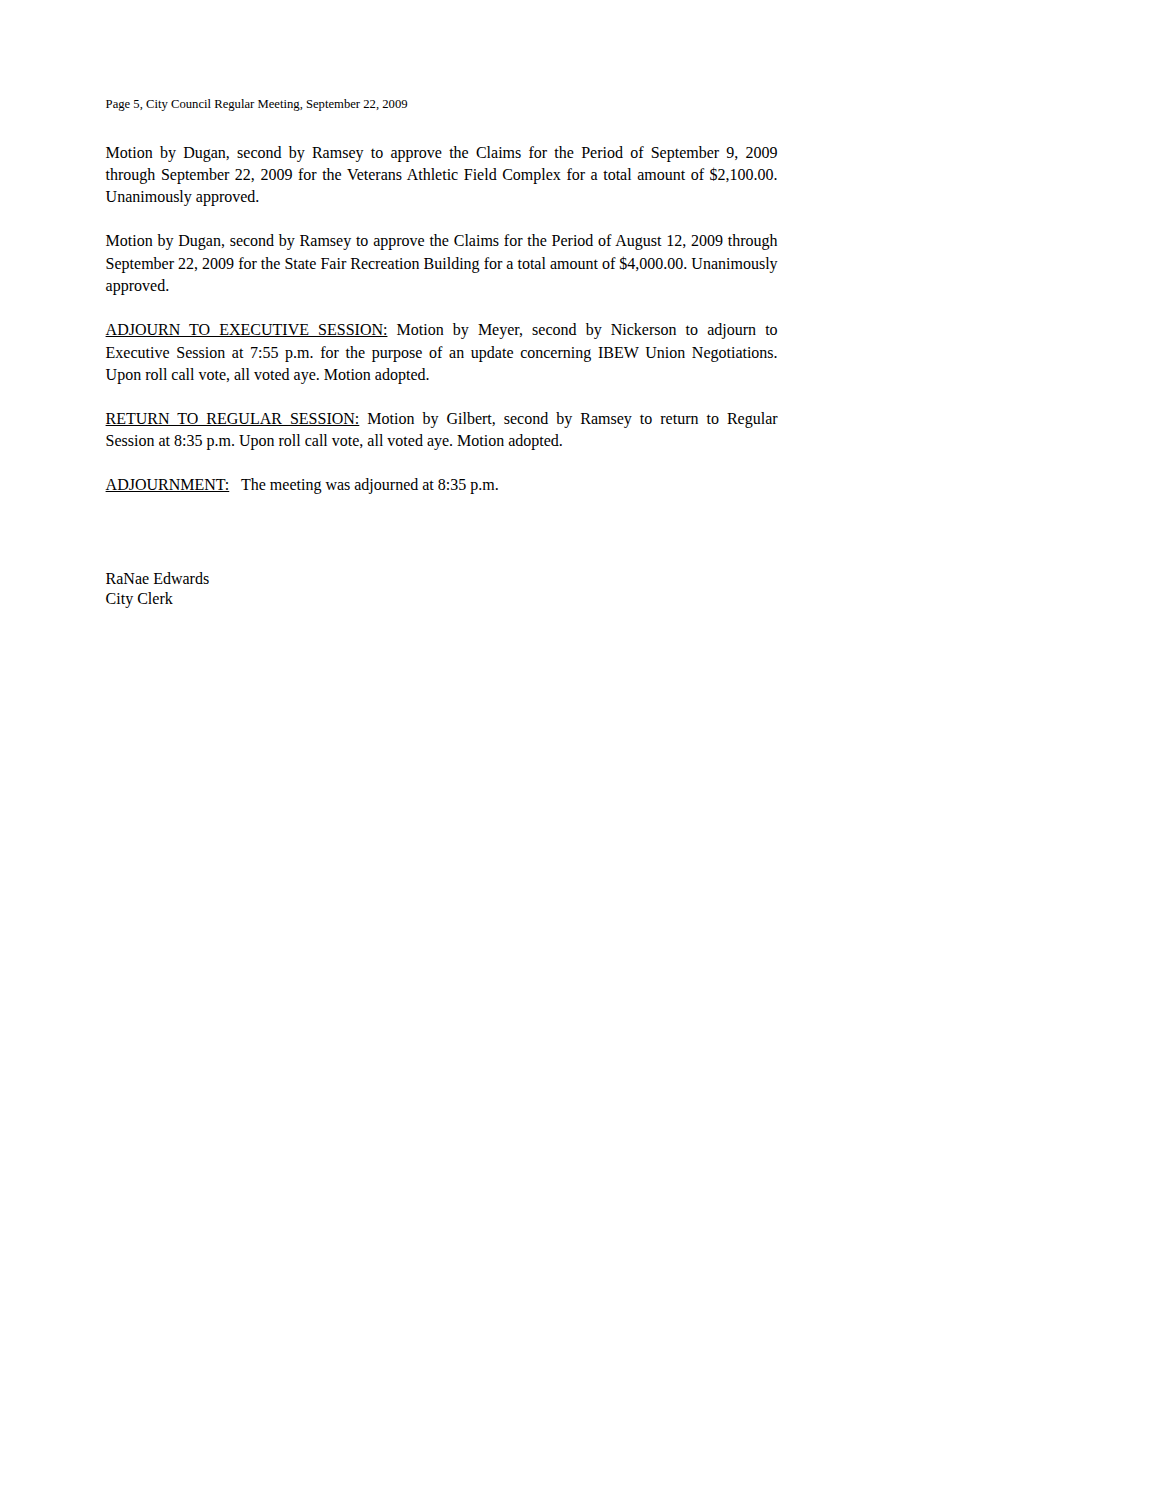Page 5, City Council Regular Meeting, September 22, 2009
Motion by Dugan, second by Ramsey to approve the Claims for the Period of September 9, 2009 through September 22, 2009 for the Veterans Athletic Field Complex for a total amount of $2,100.00. Unanimously approved.
Motion by Dugan, second by Ramsey to approve the Claims for the Period of August 12, 2009 through September 22, 2009 for the State Fair Recreation Building for a total amount of $4,000.00. Unanimously approved.
ADJOURN TO EXECUTIVE SESSION: Motion by Meyer, second by Nickerson to adjourn to Executive Session at 7:55 p.m. for the purpose of an update concerning IBEW Union Negotiations. Upon roll call vote, all voted aye. Motion adopted.
RETURN TO REGULAR SESSION: Motion by Gilbert, second by Ramsey to return to Regular Session at 8:35 p.m. Upon roll call vote, all voted aye. Motion adopted.
ADJOURNMENT: The meeting was adjourned at 8:35 p.m.
RaNae Edwards
City Clerk